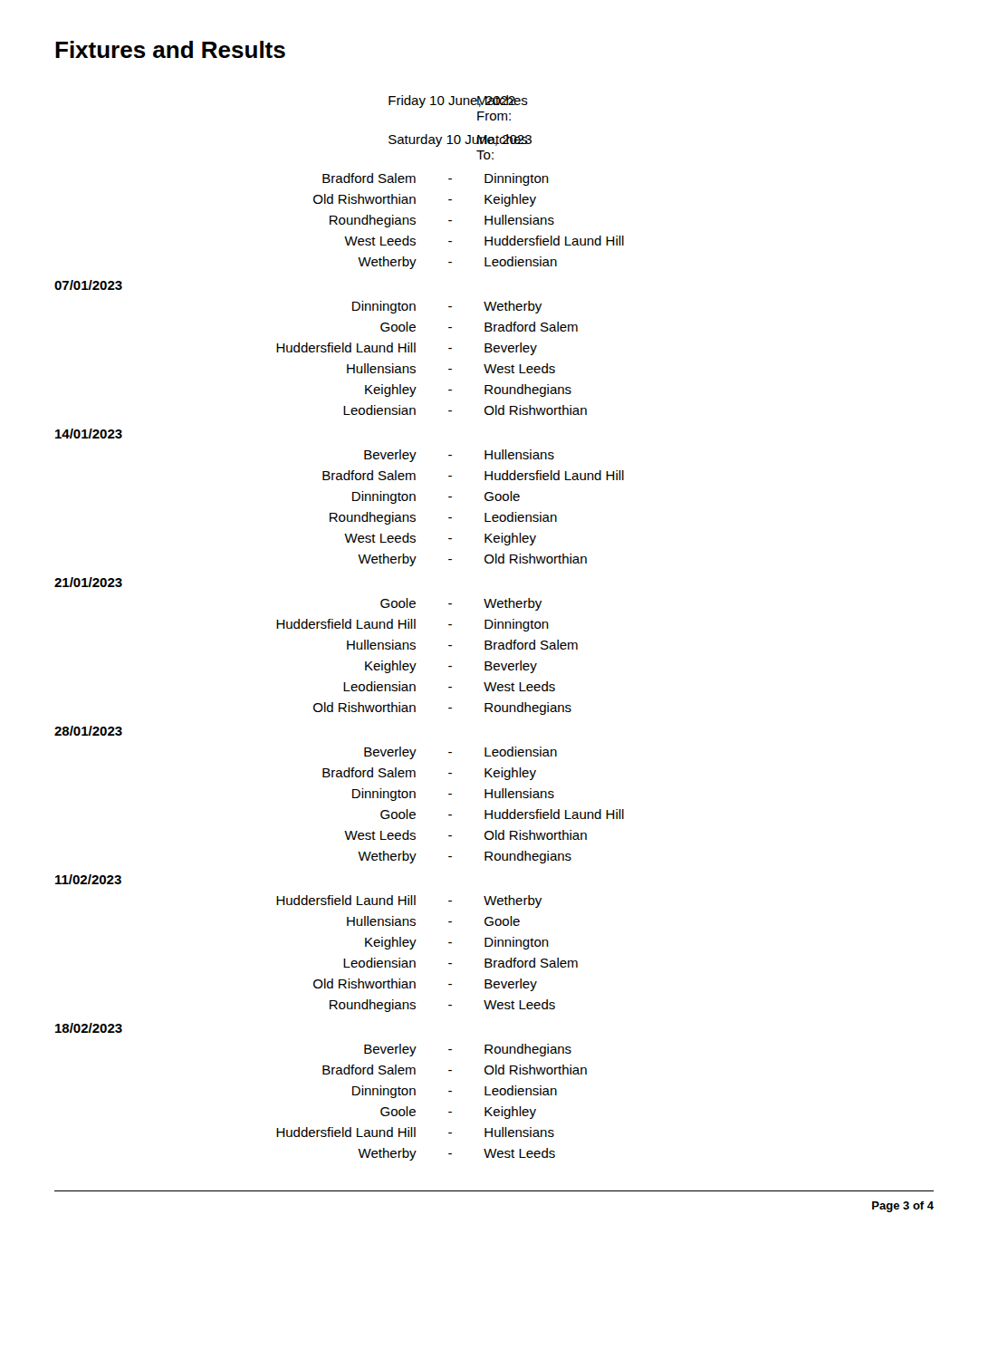Fixtures and Results
| Matches From: | Friday 10 June, 2022 |
| Matches To: | Saturday 10 June, 2023 |
| Bradford Salem | - | Dinnington |
| Old Rishworthian | - | Keighley |
| Roundhegians | - | Hullensians |
| West Leeds | - | Huddersfield Laund Hill |
| Wetherby | - | Leodiensian |
| 07/01/2023 |
| Dinnington | - | Wetherby |
| Goole | - | Bradford Salem |
| Huddersfield Laund Hill | - | Beverley |
| Hullensians | - | West Leeds |
| Keighley | - | Roundhegians |
| Leodiensian | - | Old Rishworthian |
| 14/01/2023 |
| Beverley | - | Hullensians |
| Bradford Salem | - | Huddersfield Laund Hill |
| Dinnington | - | Goole |
| Roundhegians | - | Leodiensian |
| West Leeds | - | Keighley |
| Wetherby | - | Old Rishworthian |
| 21/01/2023 |
| Goole | - | Wetherby |
| Huddersfield Laund Hill | - | Dinnington |
| Hullensians | - | Bradford Salem |
| Keighley | - | Beverley |
| Leodiensian | - | West Leeds |
| Old Rishworthian | - | Roundhegians |
| 28/01/2023 |
| Beverley | - | Leodiensian |
| Bradford Salem | - | Keighley |
| Dinnington | - | Hullensians |
| Goole | - | Huddersfield Laund Hill |
| West Leeds | - | Old Rishworthian |
| Wetherby | - | Roundhegians |
| 11/02/2023 |
| Huddersfield Laund Hill | - | Wetherby |
| Hullensians | - | Goole |
| Keighley | - | Dinnington |
| Leodiensian | - | Bradford Salem |
| Old Rishworthian | - | Beverley |
| Roundhegians | - | West Leeds |
| 18/02/2023 |
| Beverley | - | Roundhegians |
| Bradford Salem | - | Old Rishworthian |
| Dinnington | - | Leodiensian |
| Goole | - | Keighley |
| Huddersfield Laund Hill | - | Hullensians |
| Wetherby | - | West Leeds |
Page 3 of 4